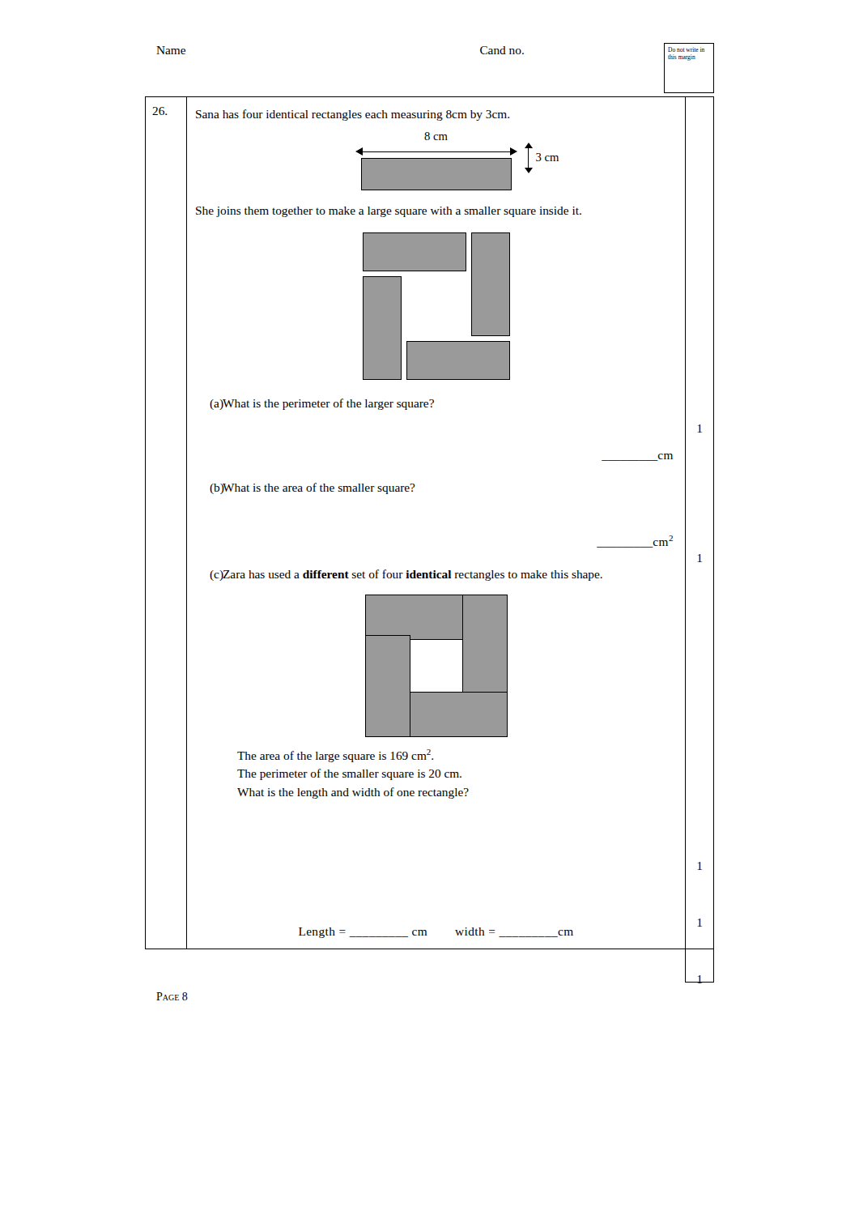Name
Cand no.
Do not write in this margin
| 26. | Sana has four identical rectangles each measuring 8cm by 3cm. 8 cm 3 cm She joins them together to make a large square with a smaller square inside it. (a) What is the perimeter of the larger square? _________ cm (b) What is the area of the smaller square? _________ cm 2 (c) Zara has used a different set of four identical rectangles to make this shape. The area of the large square is 169 cm 2 . The perimeter of the smaller square is 20 cm. What is the length and width of one rectangle? Length = _________ cm width = _________cm | 1 1 1 1 1 |
Page 8